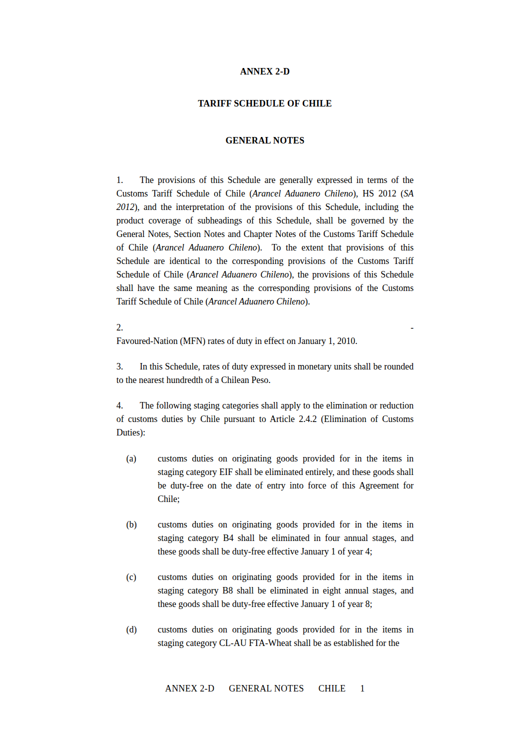ANNEX 2-D
TARIFF SCHEDULE OF CHILE
GENERAL NOTES
1. The provisions of this Schedule are generally expressed in terms of the Customs Tariff Schedule of Chile (Arancel Aduanero Chileno), HS 2012 (SA 2012), and the interpretation of the provisions of this Schedule, including the product coverage of subheadings of this Schedule, shall be governed by the General Notes, Section Notes and Chapter Notes of the Customs Tariff Schedule of Chile (Arancel Aduanero Chileno). To the extent that provisions of this Schedule are identical to the corresponding provisions of the Customs Tariff Schedule of Chile (Arancel Aduanero Chileno), the provisions of this Schedule shall have the same meaning as the corresponding provisions of the Customs Tariff Schedule of Chile (Arancel Aduanero Chileno).
2.-Favoured-Nation (MFN) rates of duty in effect on January 1, 2010.
3. In this Schedule, rates of duty expressed in monetary units shall be rounded to the nearest hundredth of a Chilean Peso.
4. The following staging categories shall apply to the elimination or reduction of customs duties by Chile pursuant to Article 2.4.2 (Elimination of Customs Duties):
(a) customs duties on originating goods provided for in the items in staging category EIF shall be eliminated entirely, and these goods shall be duty-free on the date of entry into force of this Agreement for Chile;
(b) customs duties on originating goods provided for in the items in staging category B4 shall be eliminated in four annual stages, and these goods shall be duty-free effective January 1 of year 4;
(c) customs duties on originating goods provided for in the items in staging category B8 shall be eliminated in eight annual stages, and these goods shall be duty-free effective January 1 of year 8;
(d) customs duties on originating goods provided for in the items in staging category CL-AU FTA-Wheat shall be as established for the
ANNEX 2-D GENERAL NOTES CHILE 1